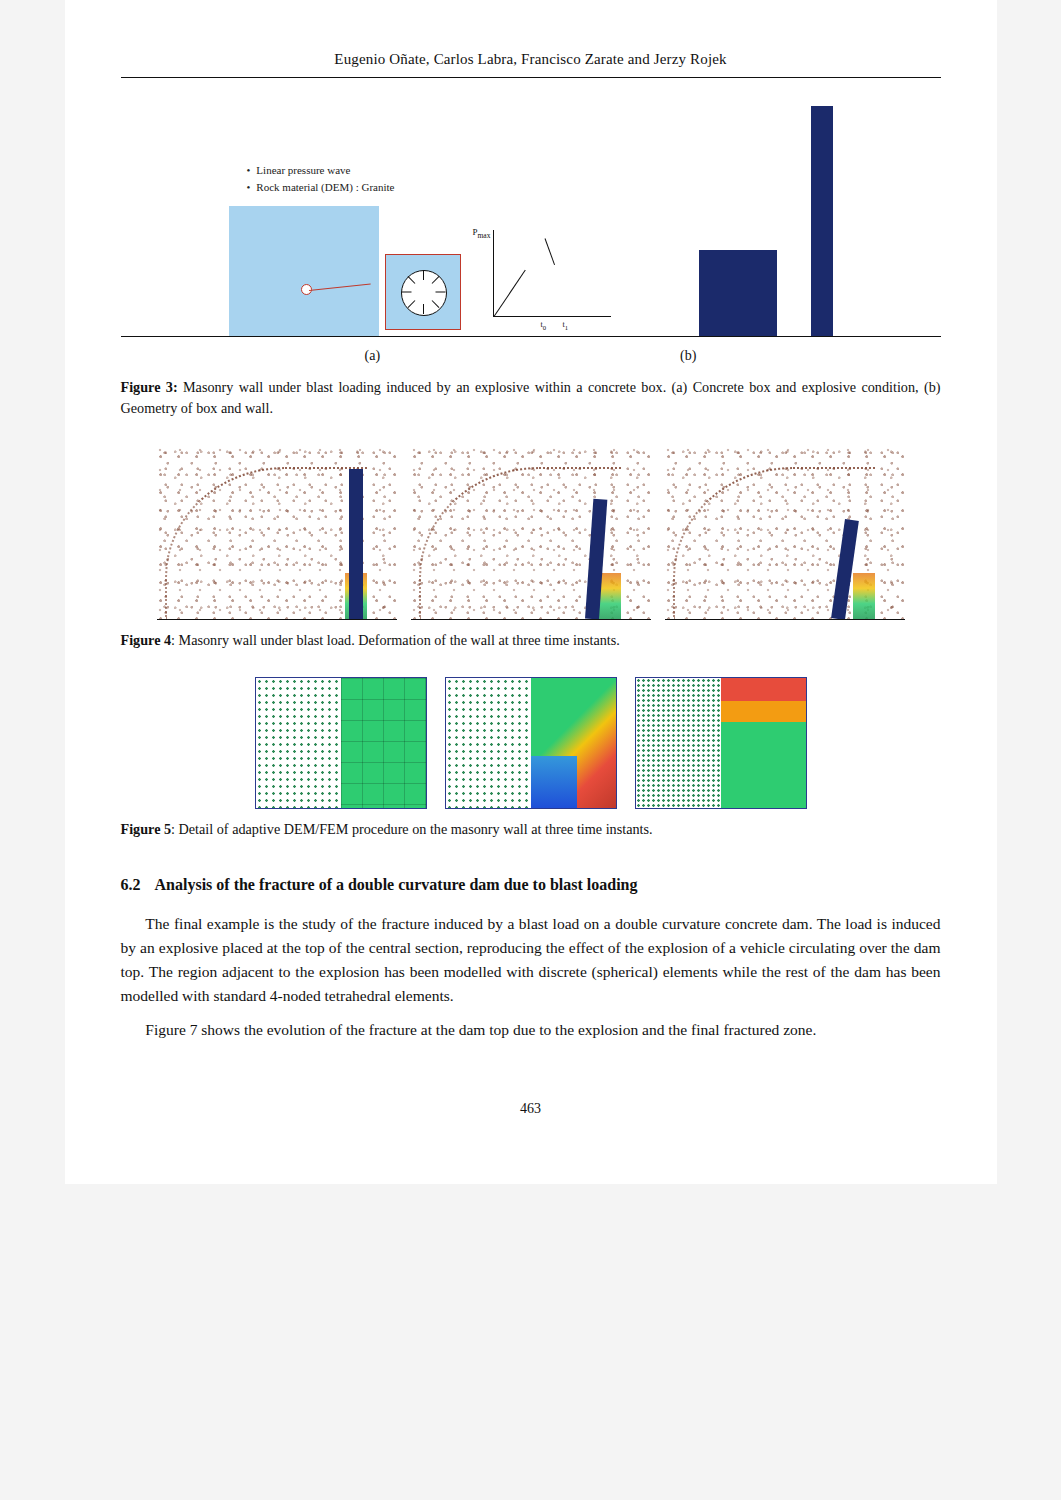Eugenio Oñate, Carlos Labra, Francisco Zarate and Jerzy Rojek
Linear pressure wave
Rock material (DEM) : Granite
Pmax t0 t1
(a)(b)
Figure 3: Masonry wall under blast loading induced by an explosive within a concrete box. (a) Concrete box and explosive condition, (b) Geometry of box and wall.
Figure 4: Masonry wall under blast load. Deformation of the wall at three time instants.
Figure 5: Detail of adaptive DEM/FEM procedure on the masonry wall at three time instants.
6.2 Analysis of the fracture of a double curvature dam due to blast loading
The final example is the study of the fracture induced by a blast load on a double curvature concrete dam. The load is induced by an explosive placed at the top of the central section, reproducing the effect of the explosion of a vehicle circulating over the dam top. The region adjacent to the explosion has been modelled with discrete (spherical) elements while the rest of the dam has been modelled with standard 4-noded tetrahedral elements.
Figure 7 shows the evolution of the fracture at the dam top due to the explosion and the final fractured zone.
463